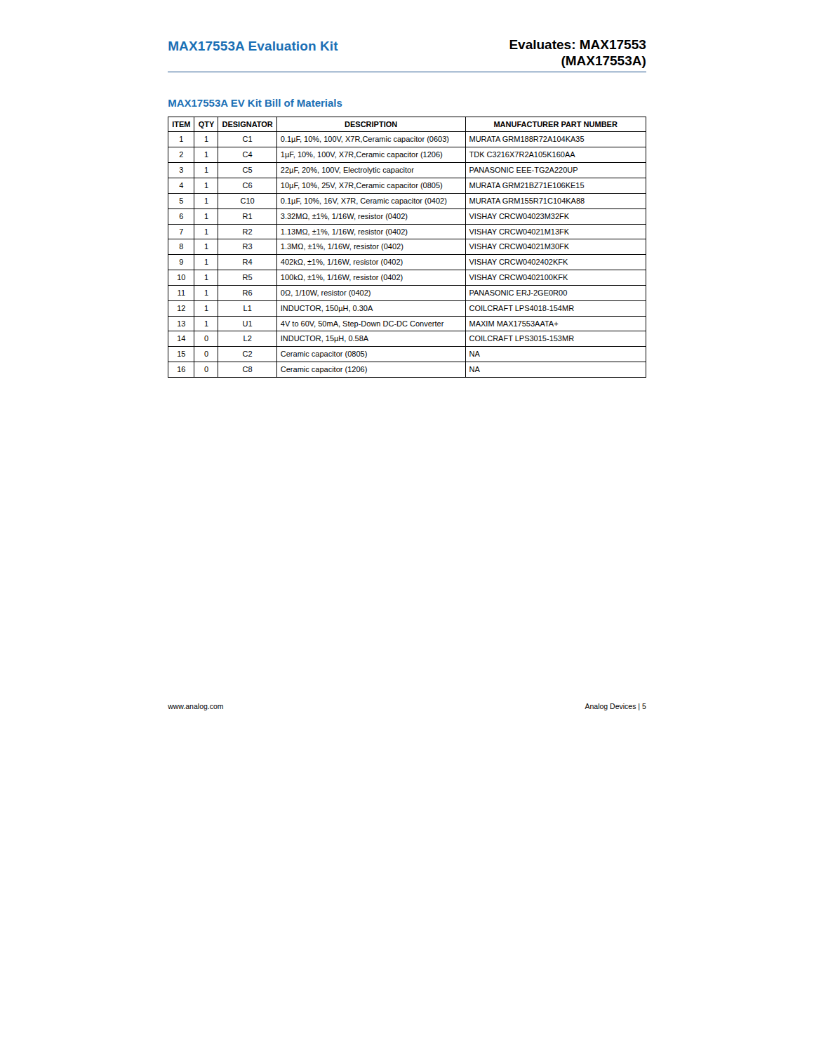MAX17553A Evaluation Kit
Evaluates: MAX17553
(MAX17553A)
MAX17553A EV Kit Bill of Materials
| ITEM | QTY | DESIGNATOR | DESCRIPTION | MANUFACTURER PART NUMBER |
| --- | --- | --- | --- | --- |
| 1 | 1 | C1 | 0.1µF, 10%, 100V, X7R,Ceramic capacitor (0603) | MURATA GRM188R72A104KA35 |
| 2 | 1 | C4 | 1µF, 10%, 100V, X7R,Ceramic capacitor (1206) | TDK C3216X7R2A105K160AA |
| 3 | 1 | C5 | 22µF, 20%, 100V, Electrolytic capacitor | PANASONIC EEE-TG2A220UP |
| 4 | 1 | C6 | 10µF, 10%, 25V, X7R,Ceramic capacitor (0805) | MURATA GRM21BZ71E106KE15 |
| 5 | 1 | C10 | 0.1µF, 10%, 16V, X7R, Ceramic capacitor (0402) | MURATA GRM155R71C104KA88 |
| 6 | 1 | R1 | 3.32MΩ, ±1%, 1/16W, resistor (0402) | VISHAY CRCW04023M32FK |
| 7 | 1 | R2 | 1.13MΩ, ±1%, 1/16W, resistor (0402) | VISHAY CRCW04021M13FK |
| 8 | 1 | R3 | 1.3MΩ, ±1%, 1/16W, resistor (0402) | VISHAY CRCW04021M30FK |
| 9 | 1 | R4 | 402kΩ, ±1%, 1/16W, resistor (0402) | VISHAY CRCW0402402KFK |
| 10 | 1 | R5 | 100kΩ, ±1%, 1/16W, resistor (0402) | VISHAY CRCW0402100KFK |
| 11 | 1 | R6 | 0Ω, 1/10W, resistor (0402) | PANASONIC ERJ-2GE0R00 |
| 12 | 1 | L1 | INDUCTOR, 150µH, 0.30A | COILCRAFT LPS4018-154MR |
| 13 | 1 | U1 | 4V to 60V, 50mA, Step-Down DC-DC Converter | MAXIM MAX17553AATA+ |
| 14 | 0 | L2 | INDUCTOR, 15µH, 0.58A | COILCRAFT LPS3015-153MR |
| 15 | 0 | C2 | Ceramic capacitor (0805) | NA |
| 16 | 0 | C8 | Ceramic capacitor (1206) | NA |
www.analog.com
Analog Devices | 5